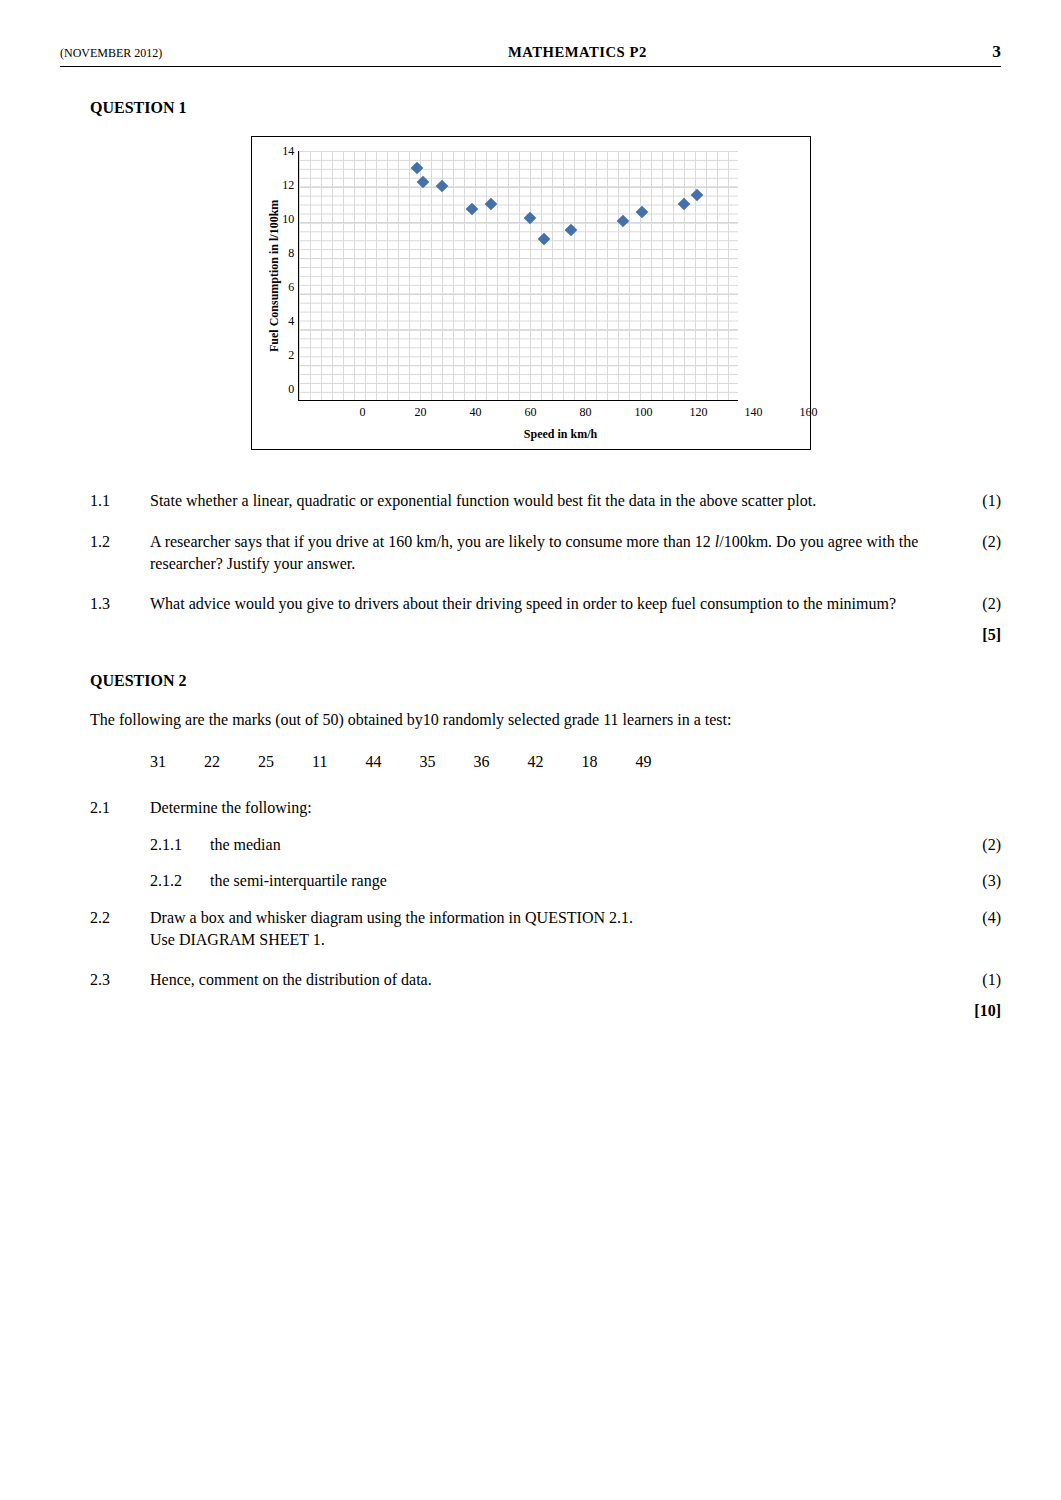(NOVEMBER 2012)
MATHEMATICS P2
3
QUESTION 1
Fuel Consumption in l/100km
14 12 10 8 6 4 2 0
0 20 40 60 80 100 120 140 160
Speed in km/h
1.1
State whether a linear, quadratic or exponential function would best fit the data in the above scatter plot.
(1)
1.2
A researcher says that if you drive at 160 km/h, you are likely to consume more than 12 l/100km. Do you agree with the researcher? Justify your answer.
(2)
1.3
What advice would you give to drivers about their driving speed in order to keep fuel consumption to the minimum?
(2)
[5]
QUESTION 2
The following are the marks (out of 50) obtained by10 randomly selected grade 11 learners in a test:
31 22 25 11 44 35 36 42 18 49
2.1
Determine the following:
2.1.1
the median
(2)
2.1.2
the semi-interquartile range
(3)
2.2
Draw a box and whisker diagram using the information in QUESTION 2.1.
Use DIAGRAM SHEET 1.
(4)
2.3
Hence, comment on the distribution of data.
(1)
[10]